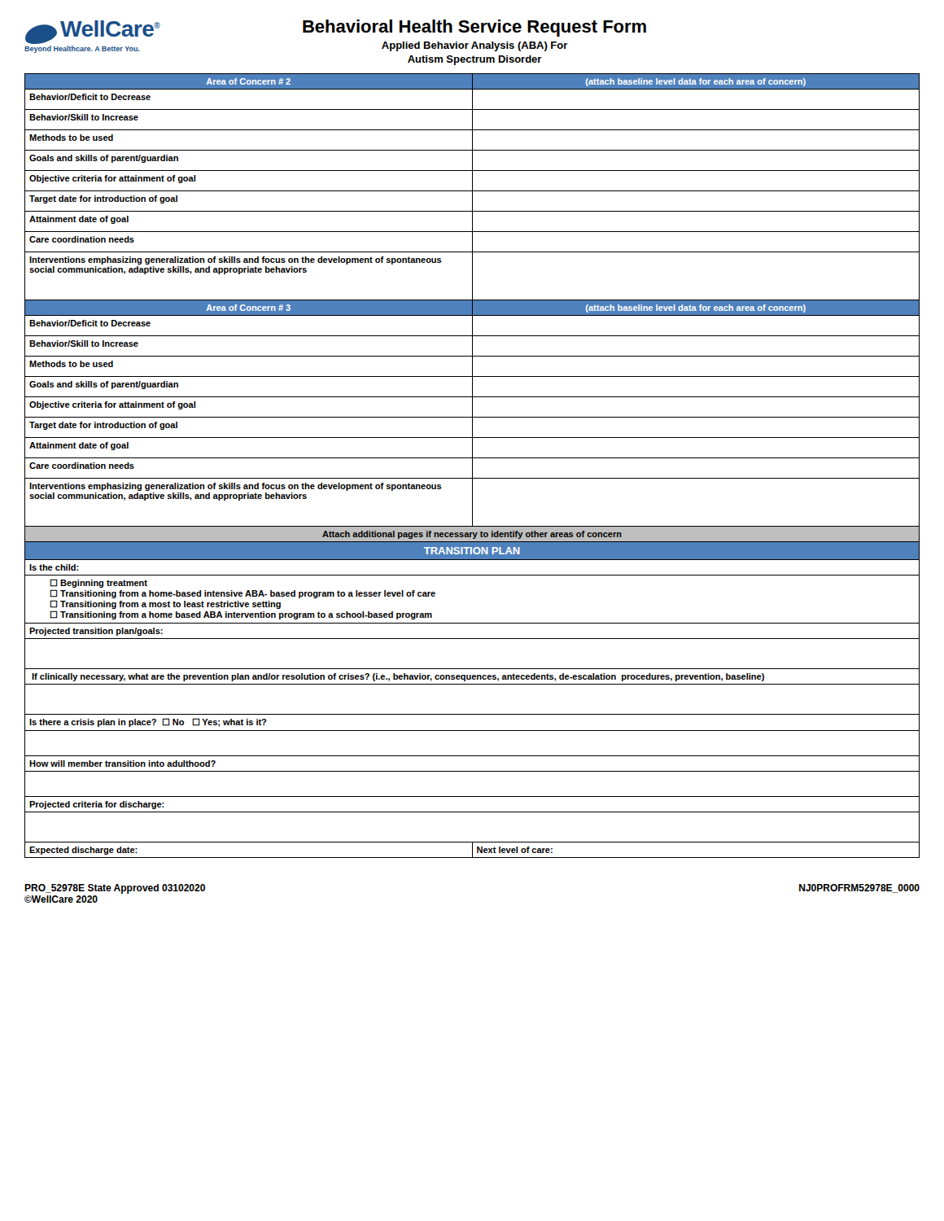WellCare®
Beyond Healthcare. A Better You.
Behavioral Health Service Request Form
Applied Behavior Analysis (ABA) For
Autism Spectrum Disorder
| Area of Concern # 2 | (attach baseline level data for each area of concern) |
| Behavior/Deficit to Decrease | |
| Behavior/Skill to Increase | |
| Methods to be used | |
| Goals and skills of parent/guardian | |
| Objective criteria for attainment of goal | |
| Target date for introduction of goal | |
| Attainment date of goal | |
| Care coordination needs | |
| Interventions emphasizing generalization of skills and focus on the development of spontaneous social communication, adaptive skills, and appropriate behaviors | |
| Area of Concern # 3 | (attach baseline level data for each area of concern) |
| Behavior/Deficit to Decrease | |
| Behavior/Skill to Increase | |
| Methods to be used | |
| Goals and skills of parent/guardian | |
| Objective criteria for attainment of goal | |
| Target date for introduction of goal | |
| Attainment date of goal | |
| Care coordination needs | |
| Interventions emphasizing generalization of skills and focus on the development of spontaneous social communication, adaptive skills, and appropriate behaviors | |
| Attach additional pages if necessary to identify other areas of concern |
| TRANSITION PLAN |
| Is the child: |
| ☐ Beginning treatment ☐ Transitioning from a home-based intensive ABA- based program to a lesser level of care ☐ Transitioning from a most to least restrictive setting ☐ Transitioning from a home based ABA intervention program to a school-based program |
| Projected transition plan/goals: |
| If clinically necessary, what are the prevention plan and/or resolution of crises? (i.e., behavior, consequences, antecedents, de-escalation procedures, prevention, baseline) |
| Is there a crisis plan in place? ☐ No ☐ Yes; what is it? |
| How will member transition into adulthood? |
| Projected criteria for discharge: |
| Expected discharge date: | Next level of care: |
PRO_52978E State Approved 03102020 NJ0PROFRM52978E_0000
©WellCare 2020